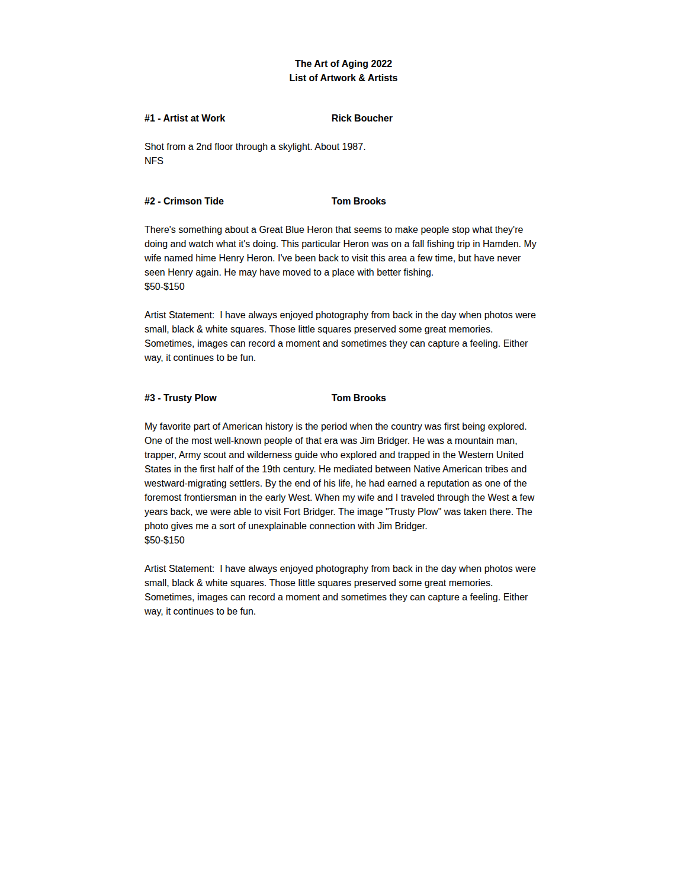The Art of Aging 2022 List of Artwork & Artists
#1 - Artist at Work Rick Boucher
Shot from a 2nd floor through a skylight. About 1987.
NFS
#2 - Crimson Tide Tom Brooks
There's something about a Great Blue Heron that seems to make people stop what they're doing and watch what it's doing. This particular Heron was on a fall fishing trip in Hamden. My wife named hime Henry Heron. I've been back to visit this area a few time, but have never seen Henry again. He may have moved to a place with better fishing.
$50-$150
Artist Statement: I have always enjoyed photography from back in the day when photos were small, black & white squares. Those little squares preserved some great memories. Sometimes, images can record a moment and sometimes they can capture a feeling. Either way, it continues to be fun.
#3 - Trusty Plow Tom Brooks
My favorite part of American history is the period when the country was first being explored. One of the most well-known people of that era was Jim Bridger. He was a mountain man, trapper, Army scout and wilderness guide who explored and trapped in the Western United States in the first half of the 19th century. He mediated between Native American tribes and westward-migrating settlers. By the end of his life, he had earned a reputation as one of the foremost frontiersman in the early West. When my wife and I traveled through the West a few years back, we were able to visit Fort Bridger. The image "Trusty Plow" was taken there. The photo gives me a sort of unexplainable connection with Jim Bridger.
$50-$150
Artist Statement: I have always enjoyed photography from back in the day when photos were small, black & white squares. Those little squares preserved some great memories. Sometimes, images can record a moment and sometimes they can capture a feeling. Either way, it continues to be fun.